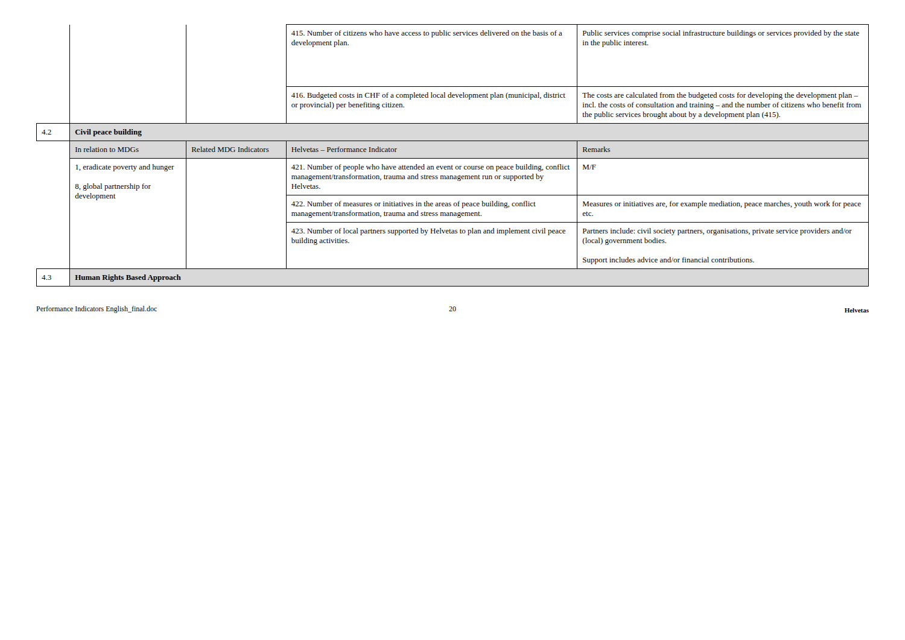| | | | 415. Number of citizens who have access to public services delivered on the basis of a development plan. | Public services comprise social infrastructure buildings or services provided by the state in the public interest. |
| 416. Budgeted costs in CHF of a completed local development plan (municipal, district or provincial) per benefiting citizen. | The costs are calculated from the budgeted costs for developing the development plan – incl. the costs of consultation and training – and the number of citizens who benefit from the public services brought about by a development plan (415). |
| 4.2 | Civil peace building |
| | In relation to MDGs | Related MDG Indicators | Helvetas – Performance Indicator | Remarks |
| | 1, eradicate poverty and hunger 8, global partnership for development | | 421. Number of people who have attended an event or course on peace building, conflict management/transformation, trauma and stress management run or supported by Helvetas. | M/F |
| 422. Number of measures or initiatives in the areas of peace building, conflict management/transformation, trauma and stress management. | Measures or initiatives are, for example mediation, peace marches, youth work for peace etc. |
| 423. Number of local partners supported by Helvetas to plan and implement civil peace building activities. | Partners include: civil society partners, organisations, private service providers and/or (local) government bodies. Support includes advice and/or financial contributions. |
| 4.3 | Human Rights Based Approach |
Performance Indicators English_final.doc
20
Helvetas